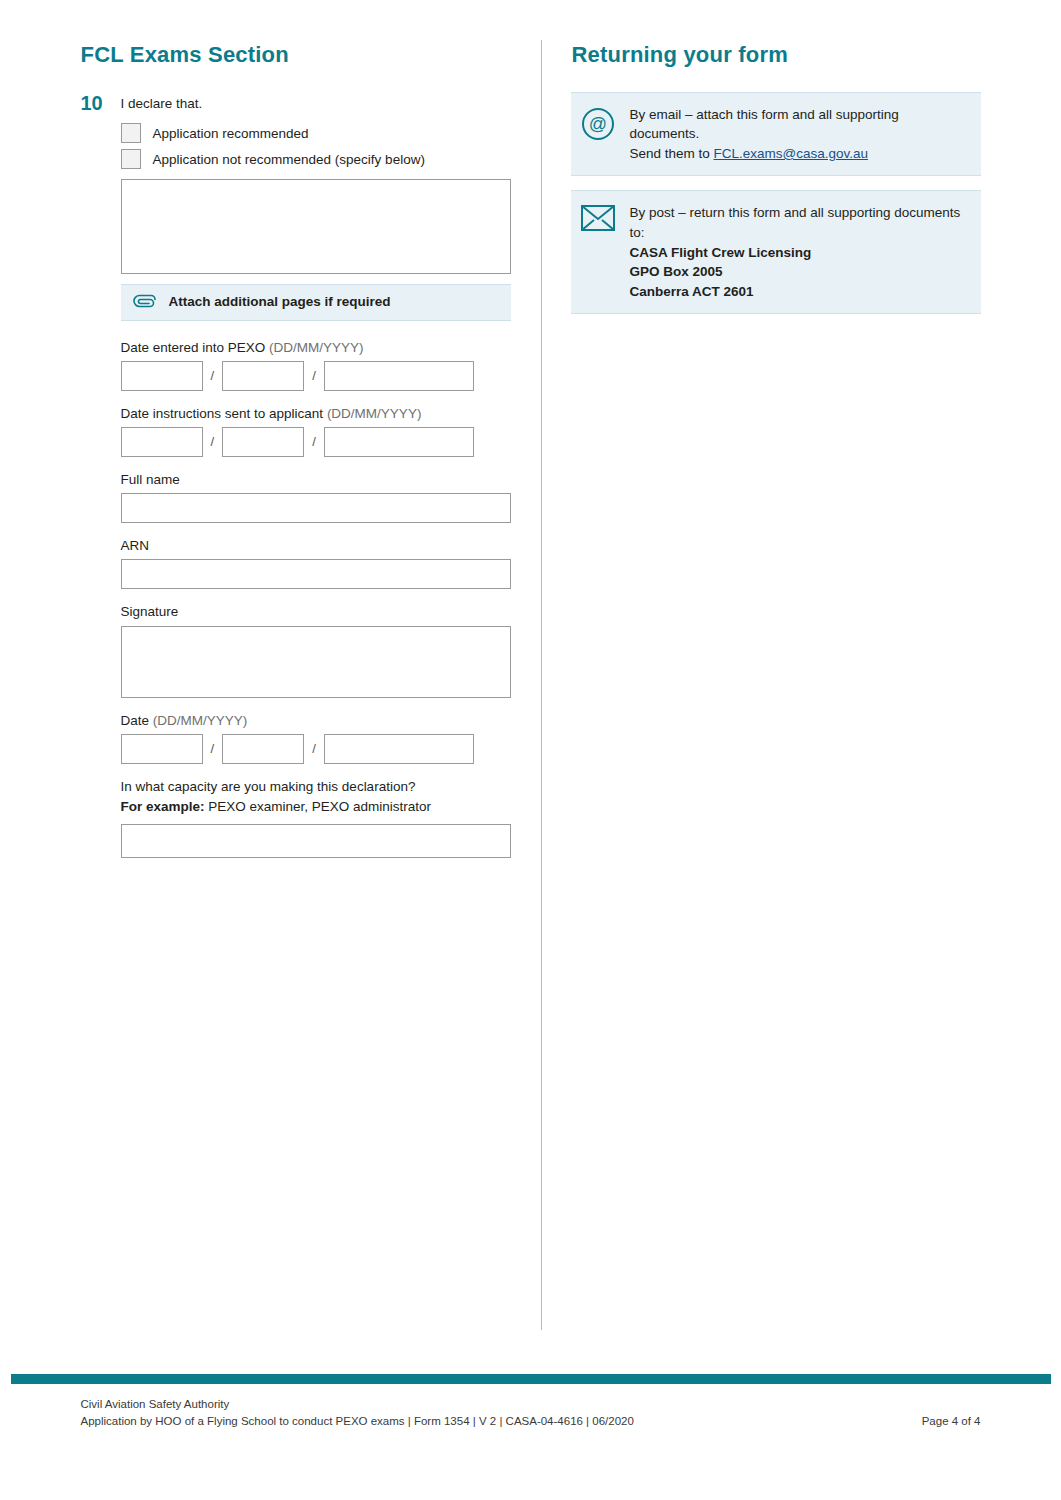FCL Exams Section
10
I declare that.
Application recommended
Application not recommended (specify below)
Attach additional pages if required
Date entered into PEXO (DD/MM/YYYY)
/
/
Date instructions sent to applicant (DD/MM/YYYY)
/
/
Full name
ARN
Signature
Date (DD/MM/YYYY)
/
/
In what capacity are you making this declaration?
For example: PEXO examiner, PEXO administrator
Returning your form
@
By email – attach this form and all supporting documents.
Send them to FCL.exams@casa.gov.au
By post – return this form and all supporting documents to:
CASA Flight Crew Licensing
GPO Box 2005
Canberra ACT 2601
Civil Aviation Safety Authority
Application by HOO of a Flying School to conduct PEXO exams | Form 1354 | V 2 | CASA-04-4616 | 06/2020
Page 4 of 4